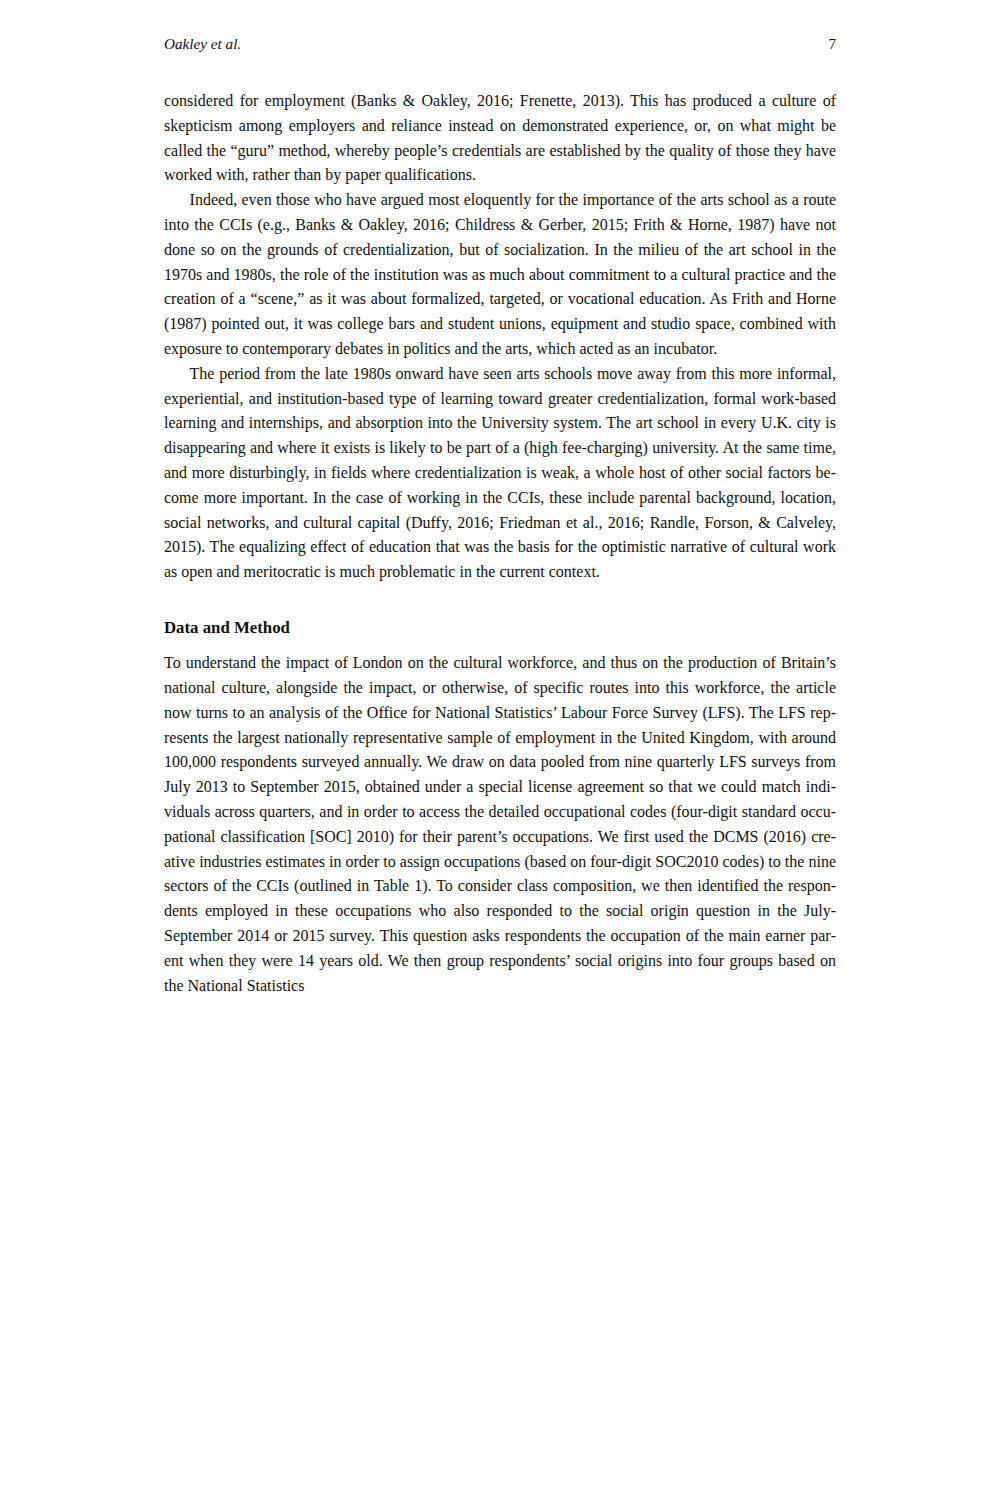Oakley et al. 7
considered for employment (Banks & Oakley, 2016; Frenette, 2013). This has produced a culture of skepticism among employers and reliance instead on demonstrated experience, or, on what might be called the “guru” method, whereby people’s credentials are established by the quality of those they have worked with, rather than by paper qualifications.
Indeed, even those who have argued most eloquently for the importance of the arts school as a route into the CCIs (e.g., Banks & Oakley, 2016; Childress & Gerber, 2015; Frith & Horne, 1987) have not done so on the grounds of credentialization, but of socialization. In the milieu of the art school in the 1970s and 1980s, the role of the institution was as much about commitment to a cultural practice and the creation of a “scene,” as it was about formalized, targeted, or vocational education. As Frith and Horne (1987) pointed out, it was college bars and student unions, equipment and studio space, combined with exposure to contemporary debates in politics and the arts, which acted as an incubator.
The period from the late 1980s onward have seen arts schools move away from this more informal, experiential, and institution-based type of learning toward greater credentialization, formal work-based learning and internships, and absorption into the University system. The art school in every U.K. city is disappearing and where it exists is likely to be part of a (high fee-charging) university. At the same time, and more disturbingly, in fields where credentialization is weak, a whole host of other social factors become more important. In the case of working in the CCIs, these include parental background, location, social networks, and cultural capital (Duffy, 2016; Friedman et al., 2016; Randle, Forson, & Calveley, 2015). The equalizing effect of education that was the basis for the optimistic narrative of cultural work as open and meritocratic is much problematic in the current context.
Data and Method
To understand the impact of London on the cultural workforce, and thus on the production of Britain’s national culture, alongside the impact, or otherwise, of specific routes into this workforce, the article now turns to an analysis of the Office for National Statistics’ Labour Force Survey (LFS). The LFS represents the largest nationally representative sample of employment in the United Kingdom, with around 100,000 respondents surveyed annually. We draw on data pooled from nine quarterly LFS surveys from July 2013 to September 2015, obtained under a special license agreement so that we could match individuals across quarters, and in order to access the detailed occupational codes (four-digit standard occupational classification [SOC] 2010) for their parent’s occupations. We first used the DCMS (2016) creative industries estimates in order to assign occupations (based on four-digit SOC2010 codes) to the nine sectors of the CCIs (outlined in Table 1). To consider class composition, we then identified the respondents employed in these occupations who also responded to the social origin question in the July-September 2014 or 2015 survey. This question asks respondents the occupation of the main earner parent when they were 14 years old. We then group respondents’ social origins into four groups based on the National Statistics